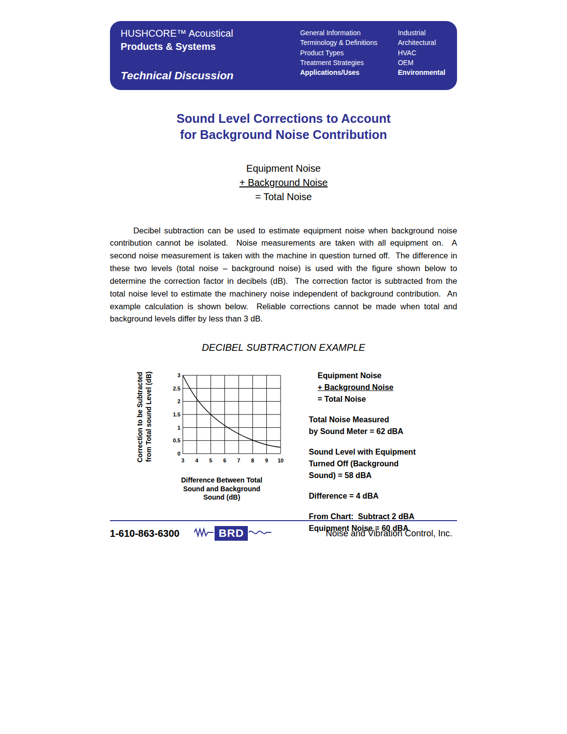HUSHCORE™ Acoustical
Products & Systems
Technical Discussion
| General Information | Industrial |
| Terminology & Definitions | Architectural |
| Product Types | HVAC |
| Treatment Strategies | OEM |
| Applications/Uses | Environmental |
Sound Level Corrections to Account
for Background Noise Contribution
Equipment Noise
+ Background Noise
= Total Noise
Decibel subtraction can be used to estimate equipment noise when background noise contribution cannot be isolated. Noise measurements are taken with all equipment on. A second noise measurement is taken with the machine in question turned off. The difference in these two levels (total noise – background noise) is used with the figure shown below to determine the correction factor in decibels (dB). The correction factor is subtracted from the total noise level to estimate the machinery noise independent of background contribution. An example calculation is shown below. Reliable corrections cannot be made when total and background levels differ by less than 3 dB.
DECIBEL SUBTRACTION EXAMPLE
Correction to be Subtracted
from Total sound Level (dB)
3 2.5 2 1.5 1 0.5 0 3 4 5 6 7 8 9 10
Difference Between Total
Sound and Background
Sound (dB)
Equipment Noise
+ Background Noise
= Total Noise
Total Noise Measured
by Sound Meter = 62 dBA
Sound Level with Equipment
Turned Off (Background
Sound) = 58 dBA
Difference = 4 dBA
From Chart: Subtract 2 dBA
Equipment Noise = 60 dBA
1-610-863-6300
BRD
Noise and Vibration Control, Inc.